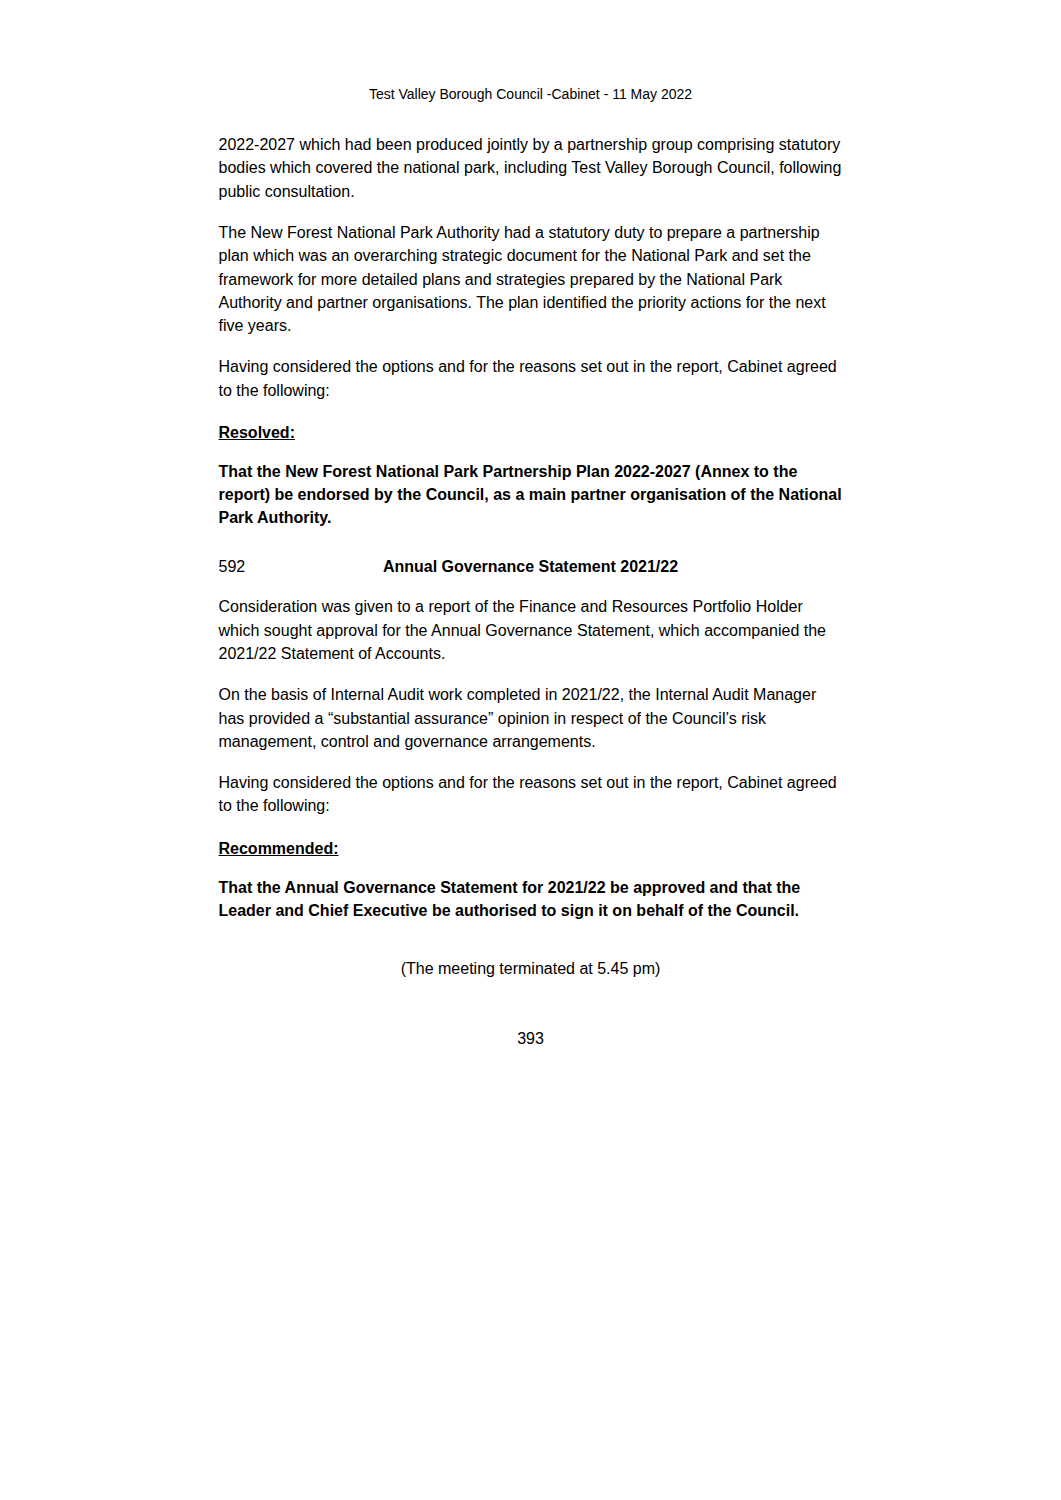Test Valley Borough Council -Cabinet - 11 May 2022
2022-2027 which had been produced jointly by a partnership group comprising statutory bodies which covered the national park, including Test Valley Borough Council, following public consultation.
The New Forest National Park Authority had a statutory duty to prepare a partnership plan which was an overarching strategic document for the National Park and set the framework for more detailed plans and strategies prepared by the National Park Authority and partner organisations. The plan identified the priority actions for the next five years.
Having considered the options and for the reasons set out in the report, Cabinet agreed to the following:
Resolved:
That the New Forest National Park Partnership Plan 2022-2027 (Annex to the report) be endorsed by the Council, as a main partner organisation of the National Park Authority.
592 Annual Governance Statement 2021/22
Consideration was given to a report of the Finance and Resources Portfolio Holder which sought approval for the Annual Governance Statement, which accompanied the 2021/22 Statement of Accounts.
On the basis of Internal Audit work completed in 2021/22, the Internal Audit Manager has provided a “substantial assurance” opinion in respect of the Council’s risk management, control and governance arrangements.
Having considered the options and for the reasons set out in the report, Cabinet agreed to the following:
Recommended:
That the Annual Governance Statement for 2021/22 be approved and that the Leader and Chief Executive be authorised to sign it on behalf of the Council.
(The meeting terminated at 5.45 pm)
393